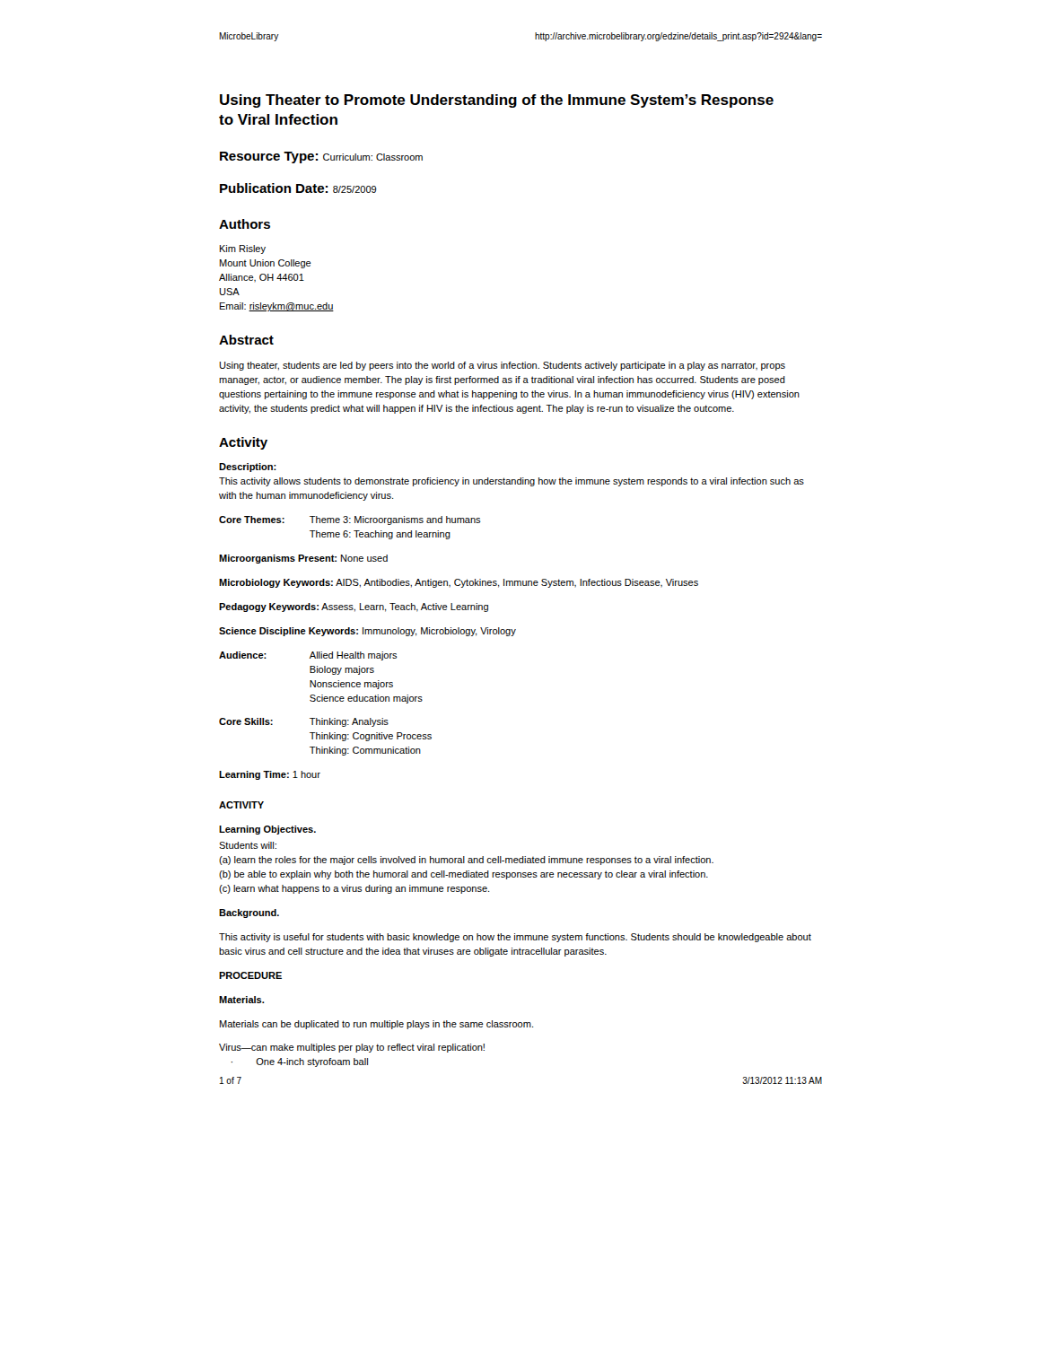MicrobeLibrary
http://archive.microbelibrary.org/edzine/details_print.asp?id=2924&lang=
Using Theater to Promote Understanding of the Immune System’s Response
to Viral Infection
Resource Type: Curriculum: Classroom
Publication Date: 8/25/2009
Authors
Kim Risley
Mount Union College
Alliance, OH 44601
USA
Email: risleykm@muc.edu
Abstract
Using theater, students are led by peers into the world of a virus infection. Students actively participate in a play as narrator, props manager, actor, or audience member. The play is first performed as if a traditional viral infection has occurred. Students are posed questions pertaining to the immune response and what is happening to the virus. In a human immunodeficiency virus (HIV) extension activity, the students predict what will happen if HIV is the infectious agent. The play is re-run to visualize the outcome.
Activity
Description:
This activity allows students to demonstrate proficiency in understanding how the immune system responds to a viral infection such as with the human immunodeficiency virus.
Core Themes:
Theme 3: Microorganisms and humans
Theme 6: Teaching and learning
Microorganisms Present: None used
Microbiology Keywords: AIDS, Antibodies, Antigen, Cytokines, Immune System, Infectious Disease, Viruses
Pedagogy Keywords: Assess, Learn, Teach, Active Learning
Science Discipline Keywords: Immunology, Microbiology, Virology
Audience:
Allied Health majors
Biology majors
Nonscience majors
Science education majors
Core Skills:
Thinking: Analysis
Thinking: Cognitive Process
Thinking: Communication
Learning Time: 1 hour
ACTIVITY
Learning Objectives.
Students will:
(a) learn the roles for the major cells involved in humoral and cell-mediated immune responses to a viral infection.
(b) be able to explain why both the humoral and cell-mediated responses are necessary to clear a viral infection.
(c) learn what happens to a virus during an immune response.
Background.
This activity is useful for students with basic knowledge on how the immune system functions. Students should be knowledgeable about basic virus and cell structure and the idea that viruses are obligate intracellular parasites.
PROCEDURE
Materials.
Materials can be duplicated to run multiple plays in the same classroom.
Virus—can make multiples per play to reflect viral replication!
One 4-inch styrofoam ball
1 of 7
3/13/2012 11:13 AM